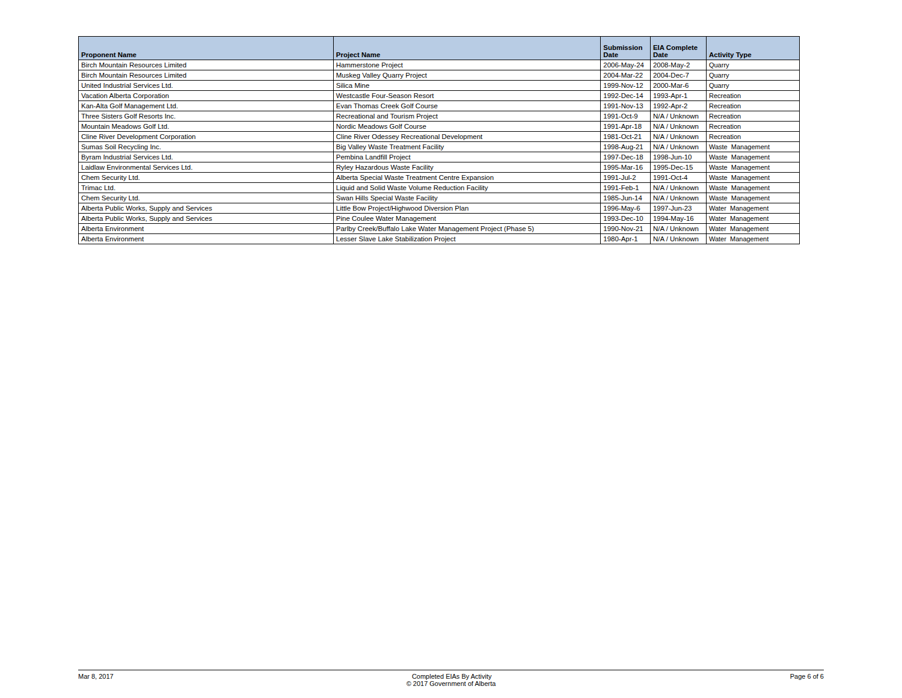| Proponent Name | Project Name | Submission Date | EIA Complete Date | Activity Type |
| --- | --- | --- | --- | --- |
| Birch Mountain Resources Limited | Hammerstone Project | 2006-May-24 | 2008-May-2 | Quarry |
| Birch Mountain Resources Limited | Muskeg Valley Quarry Project | 2004-Mar-22 | 2004-Dec-7 | Quarry |
| United Industrial Services Ltd. | Silica Mine | 1999-Nov-12 | 2000-Mar-6 | Quarry |
| Vacation Alberta Corporation | Westcastle Four-Season Resort | 1992-Dec-14 | 1993-Apr-1 | Recreation |
| Kan-Alta Golf Management Ltd. | Evan Thomas Creek Golf Course | 1991-Nov-13 | 1992-Apr-2 | Recreation |
| Three Sisters Golf Resorts Inc. | Recreational and Tourism Project | 1991-Oct-9 | N/A / Unknown | Recreation |
| Mountain Meadows Golf Ltd. | Nordic Meadows Golf Course | 1991-Apr-18 | N/A / Unknown | Recreation |
| Cline River Development Corporation | Cline River Odessey Recreational Development | 1981-Oct-21 | N/A / Unknown | Recreation |
| Sumas Soil Recycling Inc. | Big Valley Waste Treatment Facility | 1998-Aug-21 | N/A / Unknown | Waste Management |
| Byram Industrial Services Ltd. | Pembina Landfill Project | 1997-Dec-18 | 1998-Jun-10 | Waste Management |
| Laidlaw Environmental Services Ltd. | Ryley Hazardous Waste Facility | 1995-Mar-16 | 1995-Dec-15 | Waste Management |
| Chem Security Ltd. | Alberta Special Waste Treatment Centre Expansion | 1991-Jul-2 | 1991-Oct-4 | Waste Management |
| Trimac Ltd. | Liquid and Solid Waste Volume Reduction Facility | 1991-Feb-1 | N/A / Unknown | Waste Management |
| Chem Security Ltd. | Swan Hills Special Waste Facility | 1985-Jun-14 | N/A / Unknown | Waste Management |
| Alberta Public Works, Supply and Services | Little Bow Project/Highwood Diversion Plan | 1996-May-6 | 1997-Jun-23 | Water Management |
| Alberta Public Works, Supply and Services | Pine Coulee Water Management | 1993-Dec-10 | 1994-May-16 | Water Management |
| Alberta Environment | Parlby Creek/Buffalo Lake Water Management Project (Phase 5) | 1990-Nov-21 | N/A / Unknown | Water Management |
| Alberta Environment | Lesser Slave Lake Stabilization Project | 1980-Apr-1 | N/A / Unknown | Water Management |
Mar 8, 2017
Page 6 of 6
Completed EIAs By Activity © 2017 Government of Alberta